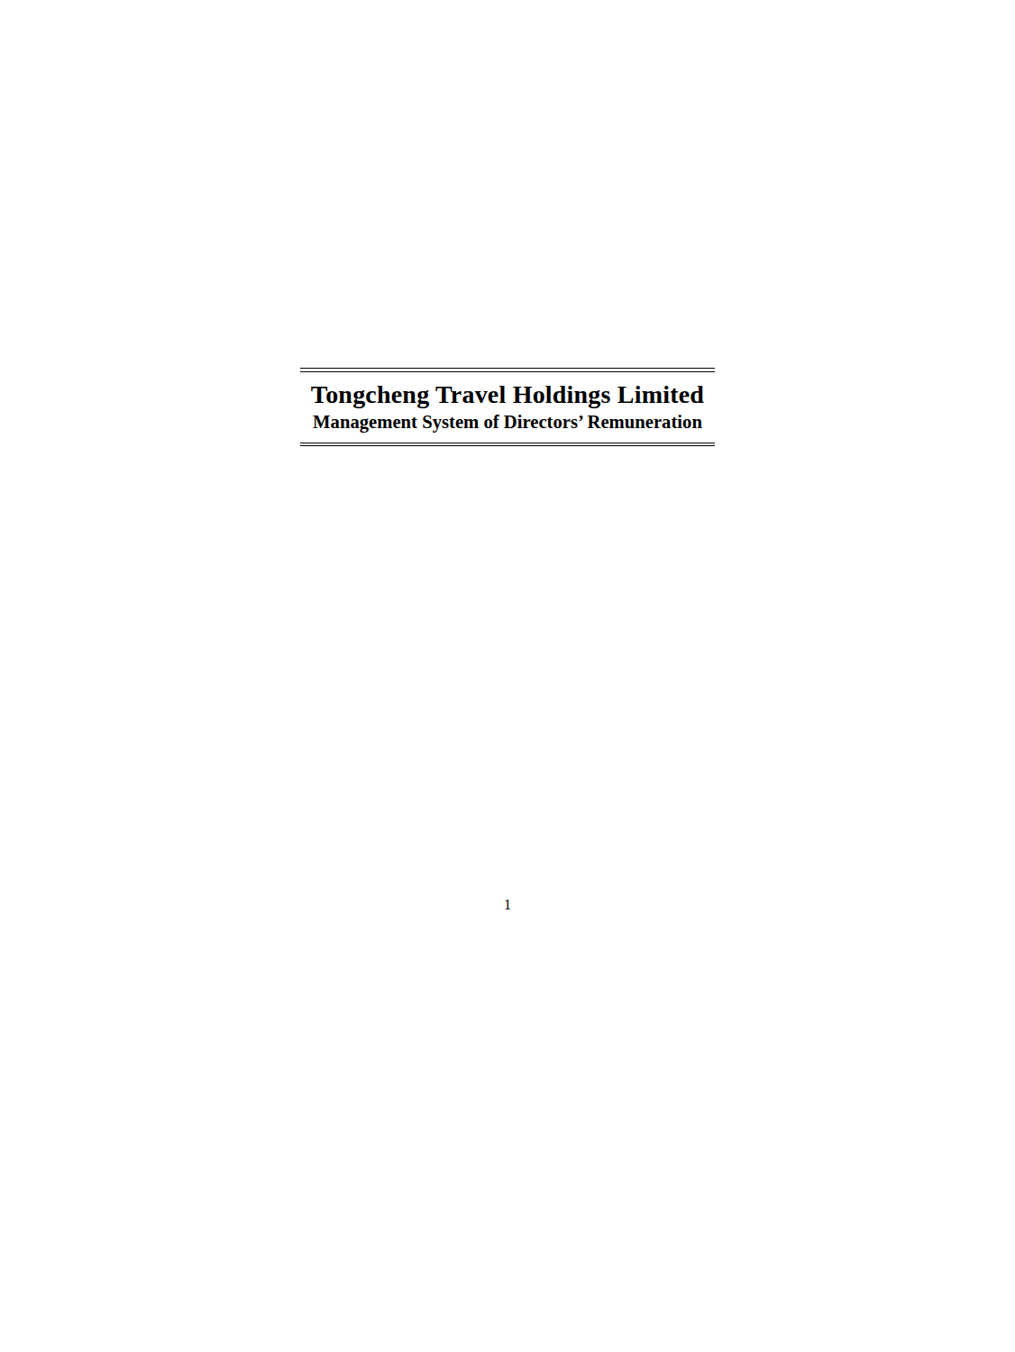Tongcheng Travel Holdings Limited
Management System of Directors’ Remuneration
1